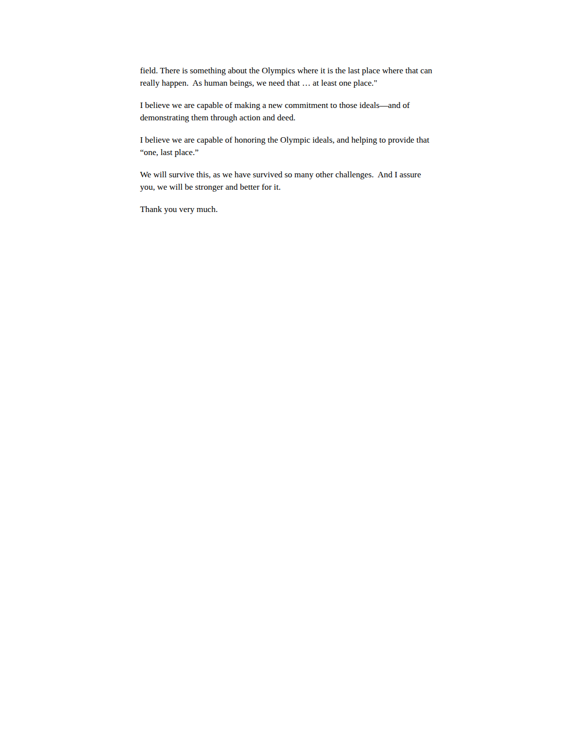field. There is something about the Olympics where it is the last place where that can really happen. As human beings, we need that … at least one place."
I believe we are capable of making a new commitment to those ideals—and of demonstrating them through action and deed.
I believe we are capable of honoring the Olympic ideals, and helping to provide that “one, last place.”
We will survive this, as we have survived so many other challenges. And I assure you, we will be stronger and better for it.
Thank you very much.